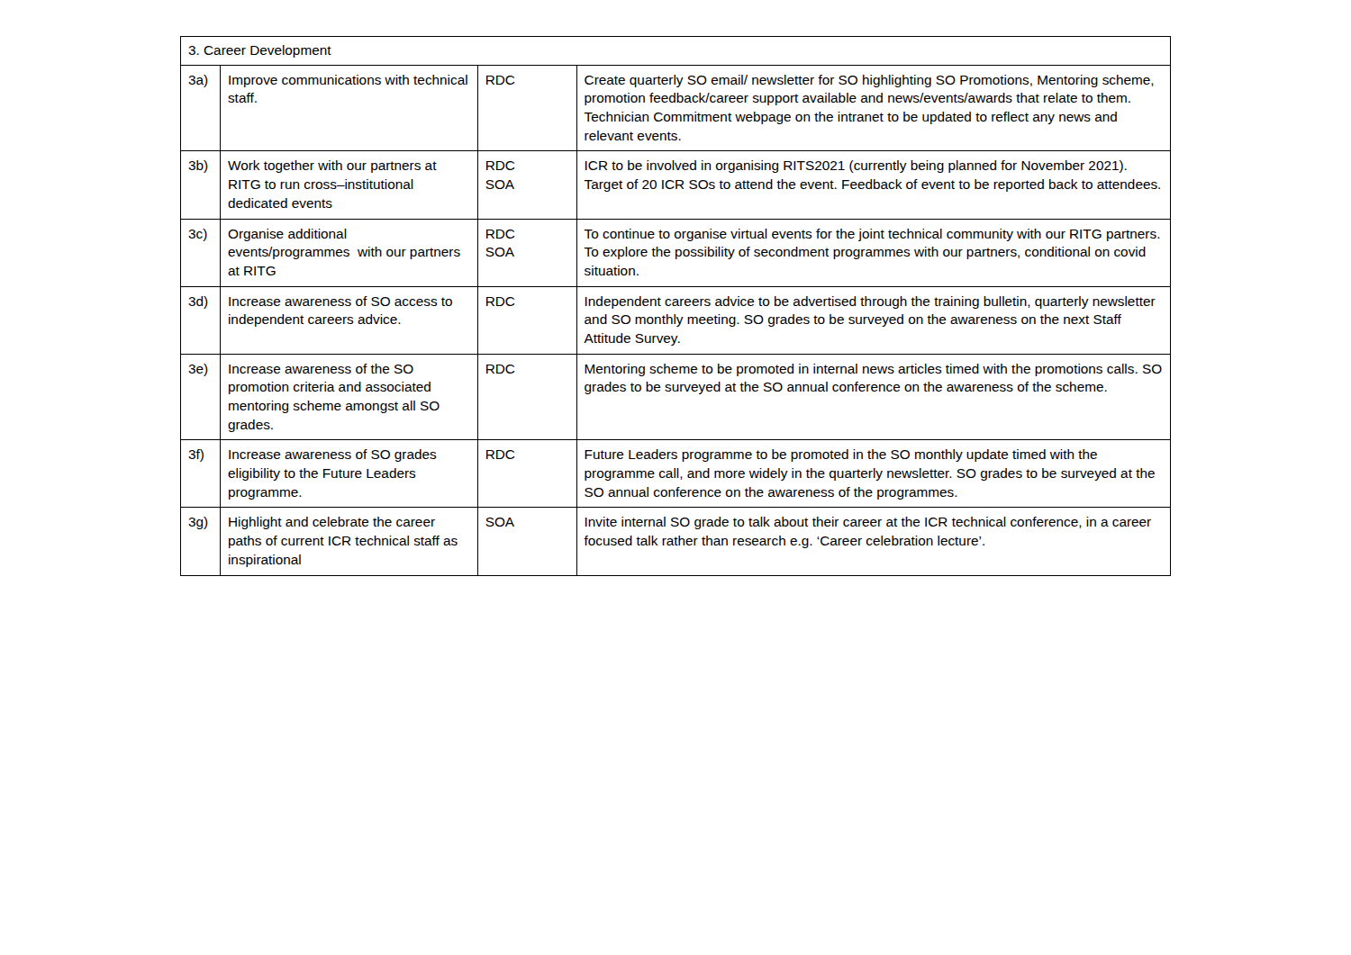| 3. Career Development |
| 3a) | Improve communications with technical staff. | RDC | Create quarterly SO email/ newsletter for SO highlighting SO Promotions, Mentoring scheme, promotion feedback/career support available and news/events/awards that relate to them. Technician Commitment webpage on the intranet to be updated to reflect any news and relevant events. |
| 3b) | Work together with our partners at RITG to run cross–institutional dedicated events | RDC SOA | ICR to be involved in organising RITS2021 (currently being planned for November 2021). Target of 20 ICR SOs to attend the event. Feedback of event to be reported back to attendees. |
| 3c) | Organise additional events/programmes with our partners at RITG | RDC SOA | To continue to organise virtual events for the joint technical community with our RITG partners. To explore the possibility of secondment programmes with our partners, conditional on covid situation. |
| 3d) | Increase awareness of SO access to independent careers advice. | RDC | Independent careers advice to be advertised through the training bulletin, quarterly newsletter and SO monthly meeting. SO grades to be surveyed on the awareness on the next Staff Attitude Survey. |
| 3e) | Increase awareness of the SO promotion criteria and associated mentoring scheme amongst all SO grades. | RDC | Mentoring scheme to be promoted in internal news articles timed with the promotions calls. SO grades to be surveyed at the SO annual conference on the awareness of the scheme. |
| 3f) | Increase awareness of SO grades eligibility to the Future Leaders programme. | RDC | Future Leaders programme to be promoted in the SO monthly update timed with the programme call, and more widely in the quarterly newsletter. SO grades to be surveyed at the SO annual conference on the awareness of the programmes. |
| 3g) | Highlight and celebrate the career paths of current ICR technical staff as inspirational | SOA | Invite internal SO grade to talk about their career at the ICR technical conference, in a career focused talk rather than research e.g. ‘Career celebration lecture’. |